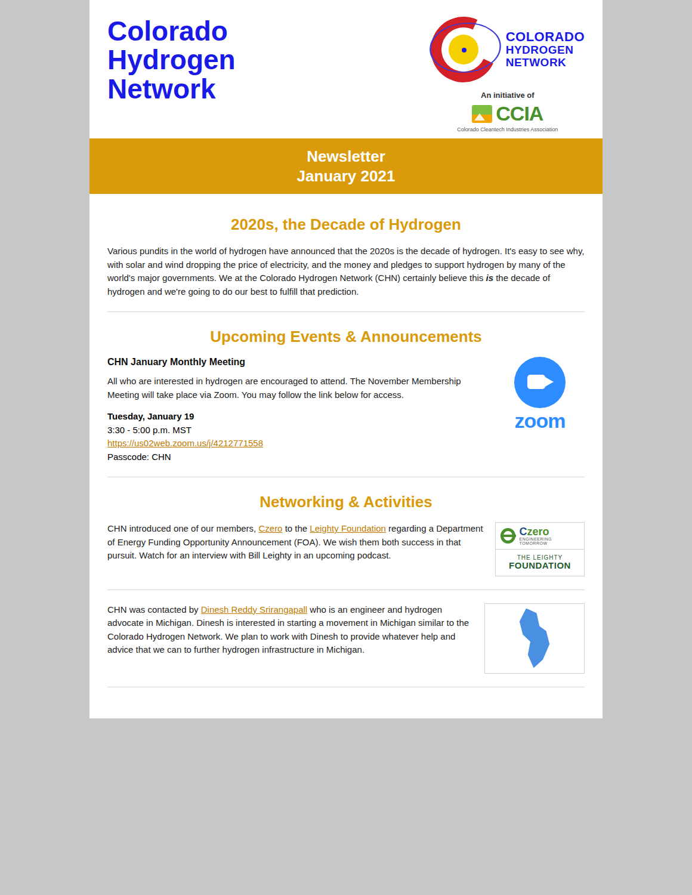Colorado Hydrogen Network
COLORADO
HYDROGEN
NETWORK
An initiative of
CCIA
Colorado Cleantech Industries Association
Newsletter
January 2021
2020s, the Decade of Hydrogen
Various pundits in the world of hydrogen have announced that the 2020s is the decade of hydrogen. It's easy to see why, with solar and wind dropping the price of electricity, and the money and pledges to support hydrogen by many of the world's major governments. We at the Colorado Hydrogen Network (CHN) certainly believe this is the decade of hydrogen and we're going to do our best to fulfill that prediction.
Upcoming Events & Announcements
CHN January Monthly Meeting
All who are interested in hydrogen are encouraged to attend. The November Membership Meeting will take place via Zoom. You may follow the link below for access.
Tuesday, January 19
3:30 - 5:00 p.m. MST
https://us02web.zoom.us/j/4212771558
Passcode: CHN
zoom
Networking & Activities
CHN introduced one of our members, Czero to the Leighty Foundation regarding a Department of Energy Funding Opportunity Announcement (FOA). We wish them both success in that pursuit. Watch for an interview with Bill Leighty in an upcoming podcast.
Czero
ENGINEERING TOMORROW
THE LEIGHTY
FOUNDATION
CHN was contacted by Dinesh Reddy Srirangapall who is an engineer and hydrogen advocate in Michigan. Dinesh is interested in starting a movement in Michigan similar to the Colorado Hydrogen Network. We plan to work with Dinesh to provide whatever help and advice that we can to further hydrogen infrastructure in Michigan.